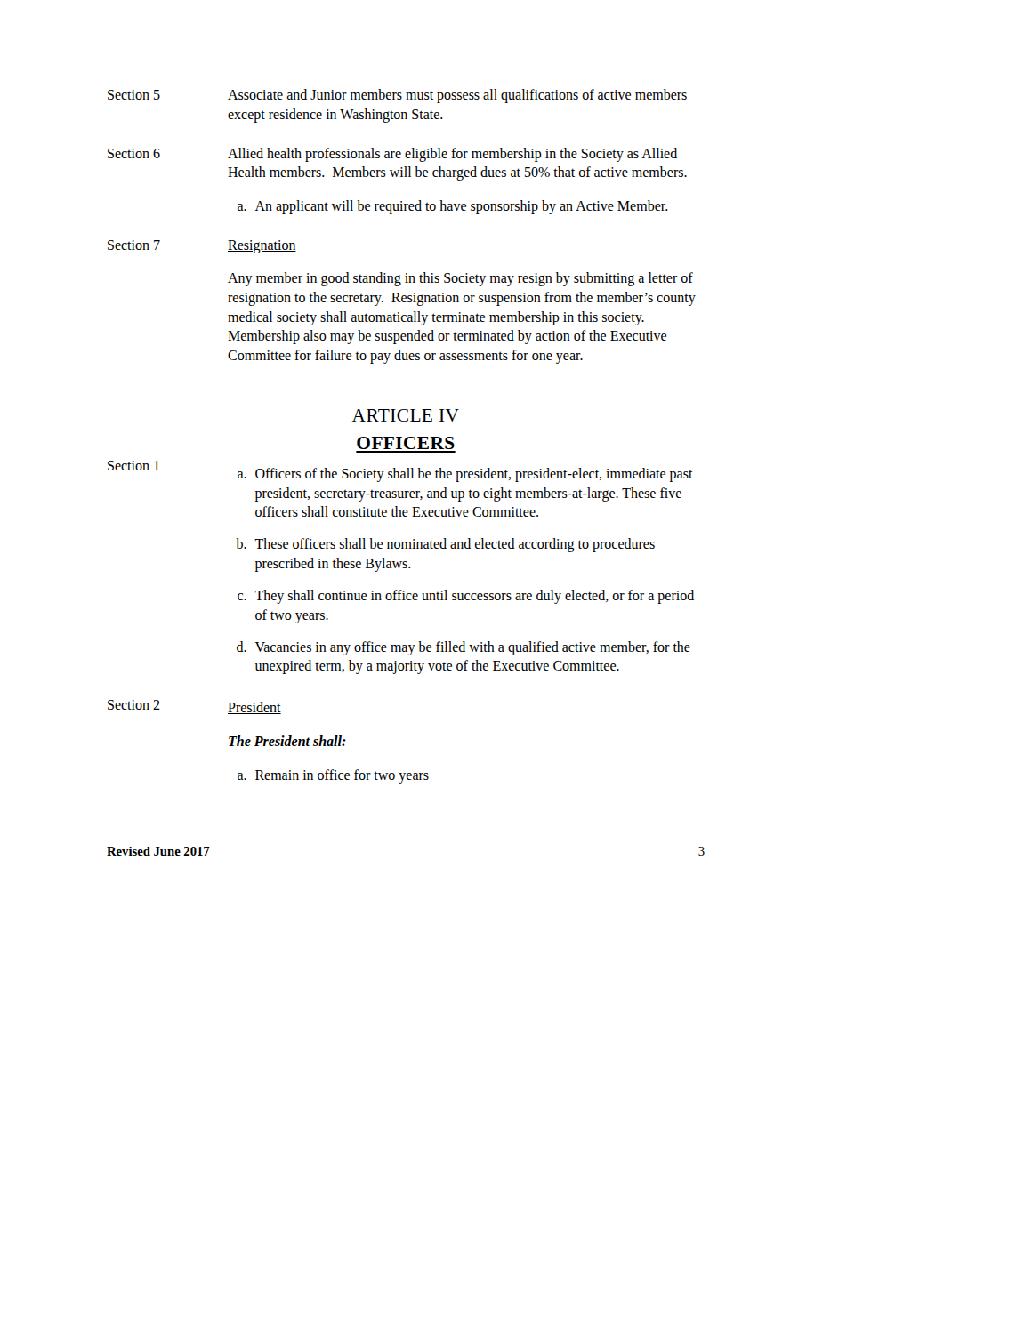Section 5
Associate and Junior members must possess all qualifications of active members except residence in Washington State.
Section 6
Allied health professionals are eligible for membership in the Society as Allied Health members. Members will be charged dues at 50% that of active members.
An applicant will be required to have sponsorship by an Active Member.
Section 7
Resignation
Any member in good standing in this Society may resign by submitting a letter of resignation to the secretary. Resignation or suspension from the member’s county medical society shall automatically terminate membership in this society. Membership also may be suspended or terminated by action of the Executive Committee for failure to pay dues or assessments for one year.
ARTICLE IV OFFICERS
Section 1
Officers of the Society shall be the president, president-elect, immediate past president, secretary-treasurer, and up to eight members-at-large. These five officers shall constitute the Executive Committee.
These officers shall be nominated and elected according to procedures prescribed in these Bylaws.
They shall continue in office until successors are duly elected, or for a period of two years.
Vacancies in any office may be filled with a qualified active member, for the unexpired term, by a majority vote of the Executive Committee.
Section 2
President
The President shall:
Remain in office for two years
Revised June 2017 3